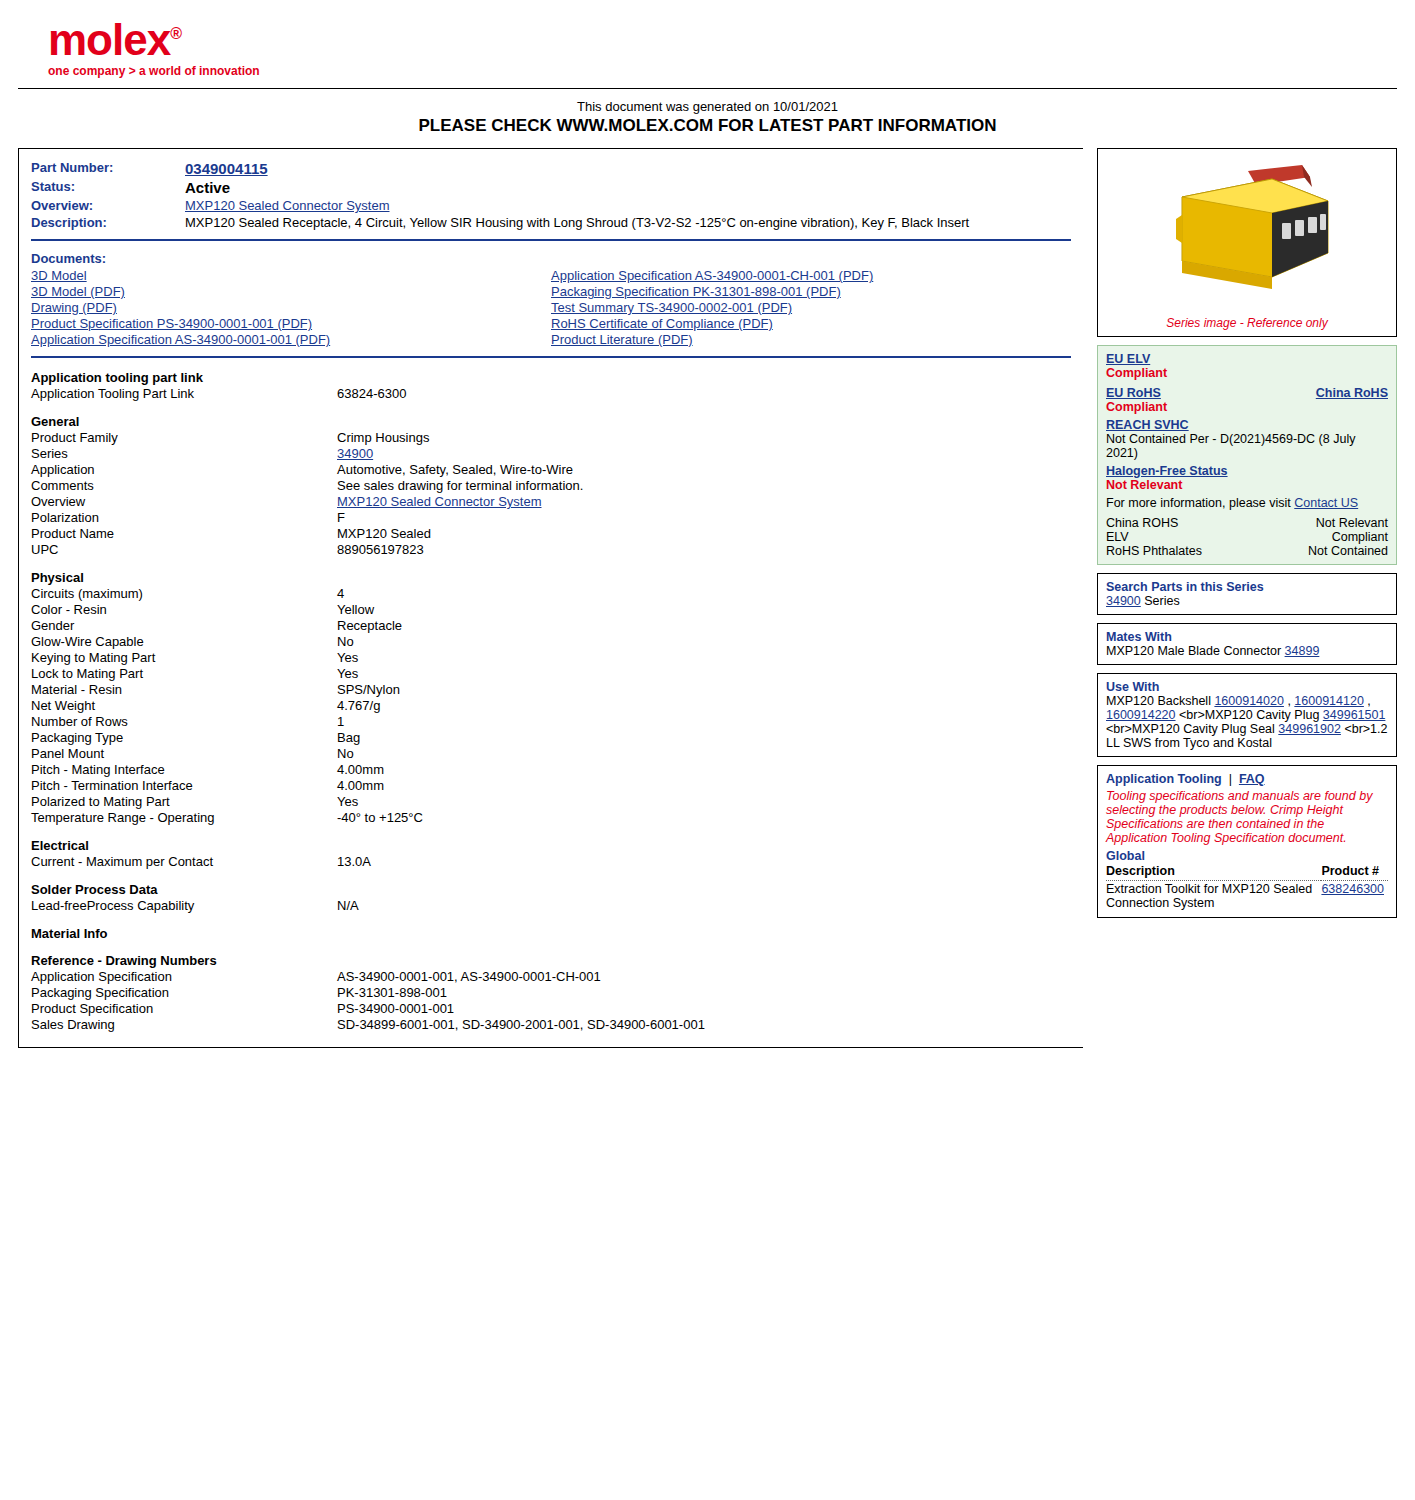molex®
one company > a world of innovation
This document was generated on 10/01/2021
PLEASE CHECK WWW.MOLEX.COM FOR LATEST PART INFORMATION
| Part Number: | 0349004115 |
| Status: | Active |
| Overview: | MXP120 Sealed Connector System |
| Description: | MXP120 Sealed Receptacle, 4 Circuit, Yellow SIR Housing with Long Shroud (T3-V2-S2 -125°C on-engine vibration), Key F, Black Insert |
Documents:
| 3D Model | Application Specification AS-34900-0001-CH-001 (PDF) |
| 3D Model (PDF) | Packaging Specification PK-31301-898-001 (PDF) |
| Drawing (PDF) | Test Summary TS-34900-0002-001 (PDF) |
| Product Specification PS-34900-0001-001 (PDF) | RoHS Certificate of Compliance (PDF) |
| Application Specification AS-34900-0001-001 (PDF) | Product Literature (PDF) |
Application tooling part link
| Application Tooling Part Link | 63824-6300 |
General
| Product Family | Crimp Housings |
| Series | 34900 |
| Application | Automotive, Safety, Sealed, Wire-to-Wire |
| Comments | See sales drawing for terminal information. |
| Overview | MXP120 Sealed Connector System |
| Polarization | F |
| Product Name | MXP120 Sealed |
| UPC | 889056197823 |
Physical
| Circuits (maximum) | 4 |
| Color - Resin | Yellow |
| Gender | Receptacle |
| Glow-Wire Capable | No |
| Keying to Mating Part | Yes |
| Lock to Mating Part | Yes |
| Material - Resin | SPS/Nylon |
| Net Weight | 4.767/g |
| Number of Rows | 1 |
| Packaging Type | Bag |
| Panel Mount | No |
| Pitch - Mating Interface | 4.00mm |
| Pitch - Termination Interface | 4.00mm |
| Polarized to Mating Part | Yes |
| Temperature Range - Operating | -40° to +125°C |
Electrical
| Current - Maximum per Contact | 13.0A |
Solder Process Data
| Lead-freeProcess Capability | N/A |
Material Info
Reference - Drawing Numbers
| Application Specification | AS-34900-0001-001, AS-34900-0001-CH-001 |
| Packaging Specification | PK-31301-898-001 |
| Product Specification | PS-34900-0001-001 |
| Sales Drawing | SD-34899-6001-001, SD-34900-2001-001, SD-34900-6001-001 |
Series image - Reference only
EU ELV
Compliant
EU RoHS
Compliant
China RoHS
REACH SVHC
Not Contained Per - D(2021)4569-DC (8 July 2021)
Halogen-Free Status
Not Relevant
For more information, please visit Contact US
China ROHS Not Relevant
ELV Compliant
RoHS Phthalates Not Contained
Search Parts in this Series
34900 Series
Mates With
MXP120 Male Blade Connector 34899
Use With
MXP120 Backshell 1600914020 , 1600914120 , 1600914220 <br>MXP120 Cavity Plug 349961501 <br>MXP120 Cavity Plug Seal 349961902 <br>1.2 LL SWS from Tyco and Kostal
Application Tooling | FAQ
Tooling specifications and manuals are found by selecting the products below. Crimp Height Specifications are then contained in the Application Tooling Specification document.
Global
| Description | Product # |
| --- | --- |
| Extraction Toolkit for MXP120 Sealed Connection System | 638246300 |